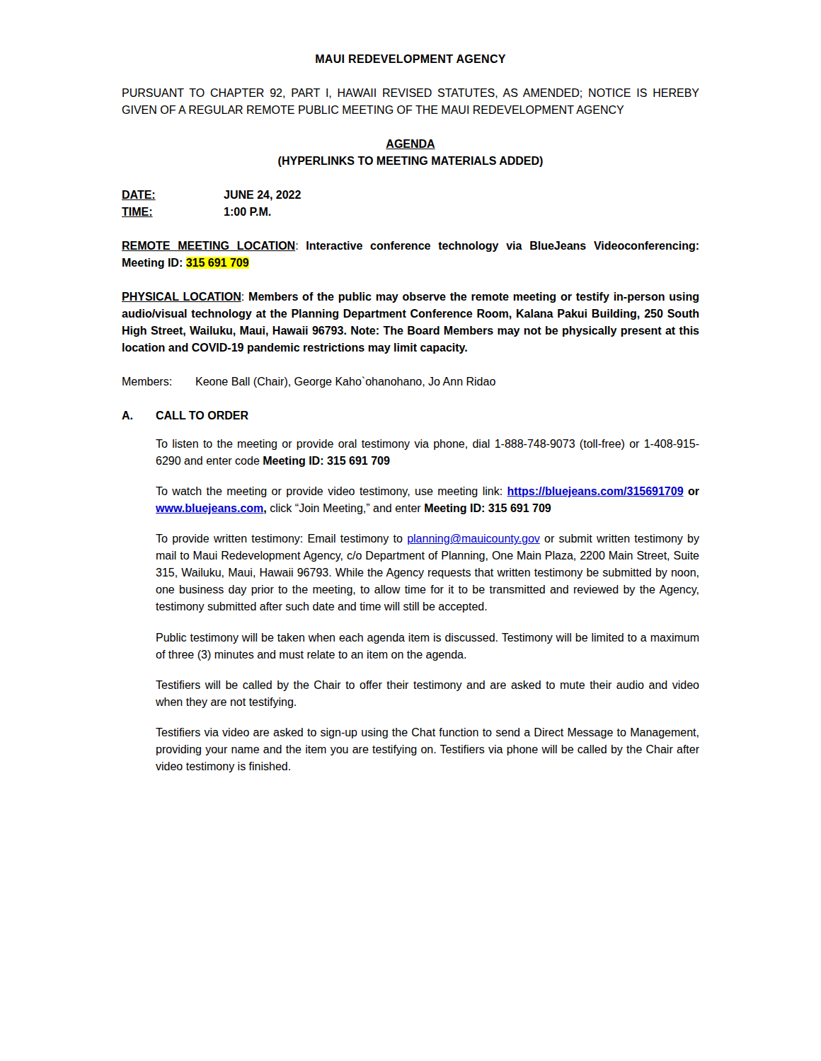MAUI REDEVELOPMENT AGENCY
PURSUANT TO CHAPTER 92, PART I, HAWAII REVISED STATUTES, AS AMENDED; NOTICE IS HEREBY GIVEN OF A REGULAR REMOTE PUBLIC MEETING OF THE MAUI REDEVELOPMENT AGENCY
AGENDA
(HYPERLINKS TO MEETING MATERIALS ADDED)
DATE: JUNE 24, 2022
TIME: 1:00 P.M.
REMOTE MEETING LOCATION: Interactive conference technology via BlueJeans Videoconferencing: Meeting ID: 315 691 709
PHYSICAL LOCATION: Members of the public may observe the remote meeting or testify in-person using audio/visual technology at the Planning Department Conference Room, Kalana Pakui Building, 250 South High Street, Wailuku, Maui, Hawaii 96793. Note: The Board Members may not be physically present at this location and COVID-19 pandemic restrictions may limit capacity.
Members: Keone Ball (Chair), George Kaho`ohanohano, Jo Ann Ridao
A. CALL TO ORDER
To listen to the meeting or provide oral testimony via phone, dial 1-888-748-9073 (toll-free) or 1-408-915-6290 and enter code Meeting ID: 315 691 709
To watch the meeting or provide video testimony, use meeting link: https://bluejeans.com/315691709 or www.bluejeans.com, click “Join Meeting,” and enter Meeting ID: 315 691 709
To provide written testimony: Email testimony to planning@mauicounty.gov or submit written testimony by mail to Maui Redevelopment Agency, c/o Department of Planning, One Main Plaza, 2200 Main Street, Suite 315, Wailuku, Maui, Hawaii 96793. While the Agency requests that written testimony be submitted by noon, one business day prior to the meeting, to allow time for it to be transmitted and reviewed by the Agency, testimony submitted after such date and time will still be accepted.
Public testimony will be taken when each agenda item is discussed. Testimony will be limited to a maximum of three (3) minutes and must relate to an item on the agenda.
Testifiers will be called by the Chair to offer their testimony and are asked to mute their audio and video when they are not testifying.
Testifiers via video are asked to sign-up using the Chat function to send a Direct Message to Management, providing your name and the item you are testifying on. Testifiers via phone will be called by the Chair after video testimony is finished.